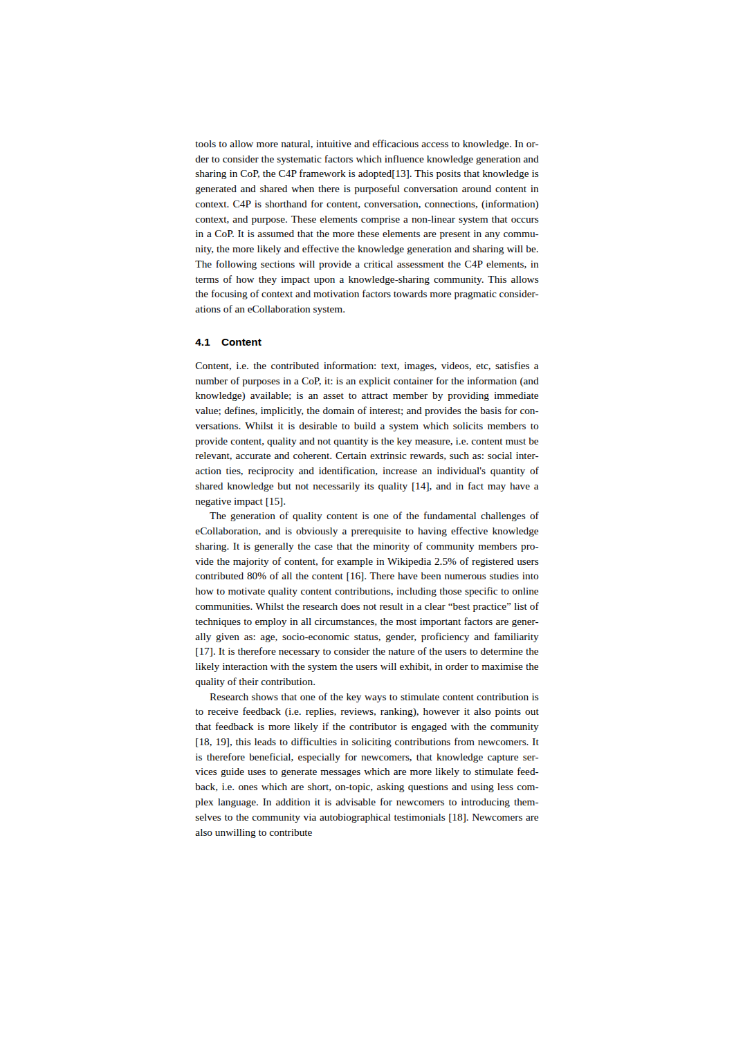tools to allow more natural, intuitive and efficacious access to knowledge. In order to consider the systematic factors which influence knowledge generation and sharing in CoP, the C4P framework is adopted[13]. This posits that knowledge is generated and shared when there is purposeful conversation around content in context. C4P is shorthand for content, conversation, connections, (information) context, and purpose. These elements comprise a non-linear system that occurs in a CoP. It is assumed that the more these elements are present in any community, the more likely and effective the knowledge generation and sharing will be. The following sections will provide a critical assessment the C4P elements, in terms of how they impact upon a knowledge-sharing community. This allows the focusing of context and motivation factors towards more pragmatic considerations of an eCollaboration system.
4.1 Content
Content, i.e. the contributed information: text, images, videos, etc, satisfies a number of purposes in a CoP, it: is an explicit container for the information (and knowledge) available; is an asset to attract member by providing immediate value; defines, implicitly, the domain of interest; and provides the basis for conversations. Whilst it is desirable to build a system which solicits members to provide content, quality and not quantity is the key measure, i.e. content must be relevant, accurate and coherent. Certain extrinsic rewards, such as: social interaction ties, reciprocity and identification, increase an individual's quantity of shared knowledge but not necessarily its quality [14], and in fact may have a negative impact [15].
The generation of quality content is one of the fundamental challenges of eCollaboration, and is obviously a prerequisite to having effective knowledge sharing. It is generally the case that the minority of community members provide the majority of content, for example in Wikipedia 2.5% of registered users contributed 80% of all the content [16]. There have been numerous studies into how to motivate quality content contributions, including those specific to online communities. Whilst the research does not result in a clear “best practice” list of techniques to employ in all circumstances, the most important factors are generally given as: age, socio-economic status, gender, proficiency and familiarity [17]. It is therefore necessary to consider the nature of the users to determine the likely interaction with the system the users will exhibit, in order to maximise the quality of their contribution.
Research shows that one of the key ways to stimulate content contribution is to receive feedback (i.e. replies, reviews, ranking), however it also points out that feedback is more likely if the contributor is engaged with the community [18, 19], this leads to difficulties in soliciting contributions from newcomers. It is therefore beneficial, especially for newcomers, that knowledge capture services guide uses to generate messages which are more likely to stimulate feedback, i.e. ones which are short, on-topic, asking questions and using less complex language. In addition it is advisable for newcomers to introducing themselves to the community via autobiographical testimonials [18]. Newcomers are also unwilling to contribute